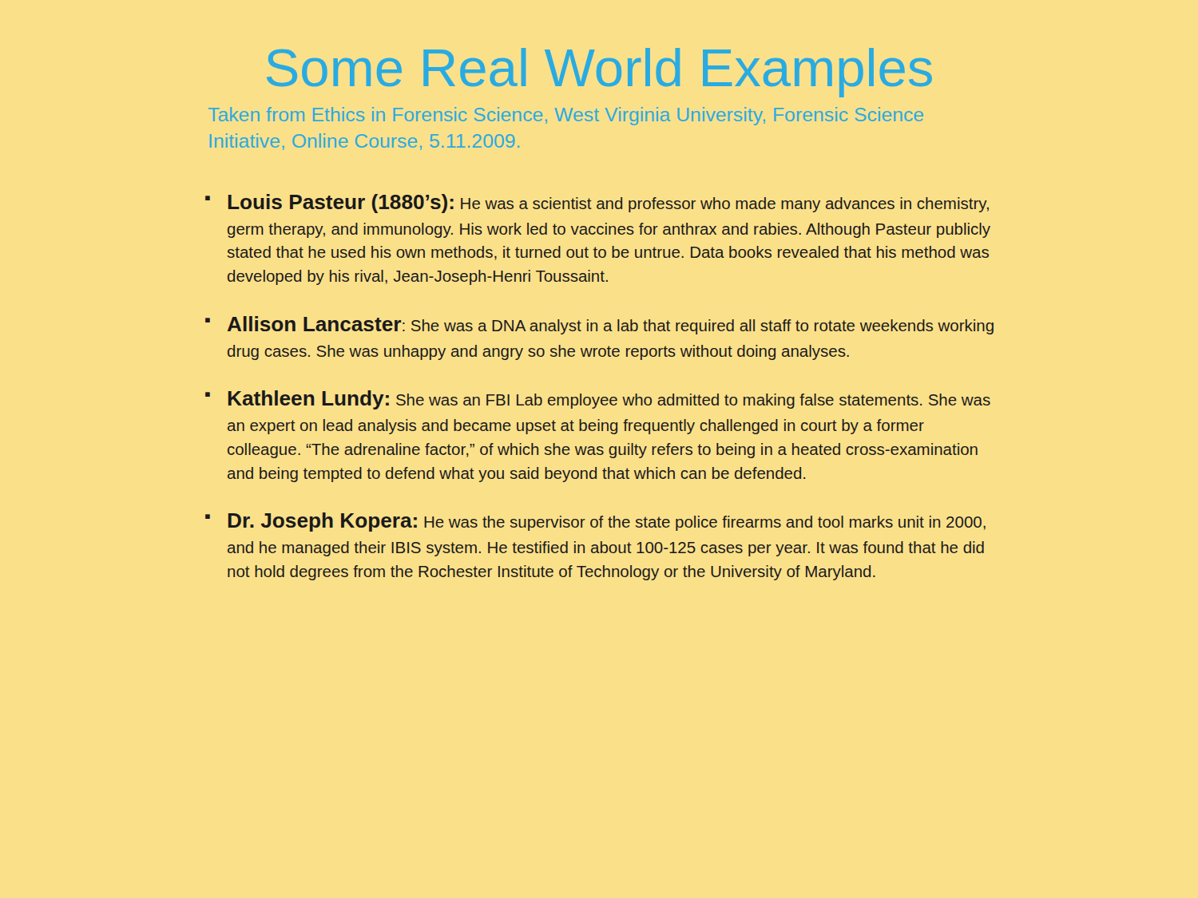Some Real World Examples
Taken from Ethics in Forensic Science, West Virginia University, Forensic Science Initiative, Online Course, 5.11.2009.
Louis Pasteur (1880’s): He was a scientist and professor who made many advances in chemistry, germ therapy, and immunology. His work led to vaccines for anthrax and rabies. Although Pasteur publicly stated that he used his own methods, it turned out to be untrue. Data books revealed that his method was developed by his rival, Jean-Joseph-Henri Toussaint.
Allison Lancaster: She was a DNA analyst in a lab that required all staff to rotate weekends working drug cases. She was unhappy and angry so she wrote reports without doing analyses.
Kathleen Lundy: She was an FBI Lab employee who admitted to making false statements. She was an expert on lead analysis and became upset at being frequently challenged in court by a former colleague. “The adrenaline factor,” of which she was guilty refers to being in a heated cross-examination and being tempted to defend what you said beyond that which can be defended.
Dr. Joseph Kopera: He was the supervisor of the state police firearms and tool marks unit in 2000, and he managed their IBIS system. He testified in about 100-125 cases per year. It was found that he did not hold degrees from the Rochester Institute of Technology or the University of Maryland.